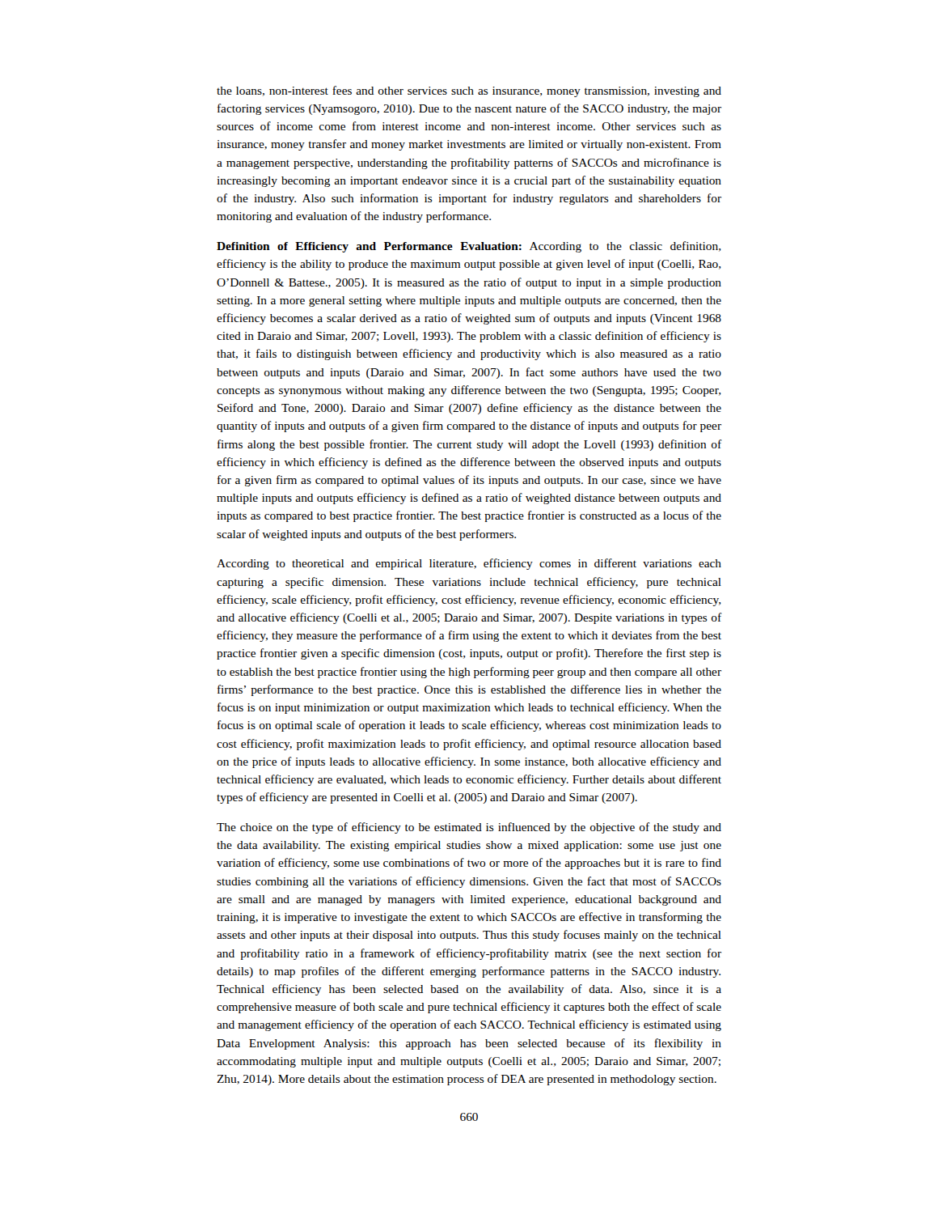the loans, non-interest fees and other services such as insurance, money transmission, investing and factoring services (Nyamsogoro, 2010). Due to the nascent nature of the SACCO industry, the major sources of income come from interest income and non-interest income. Other services such as insurance, money transfer and money market investments are limited or virtually non-existent. From a management perspective, understanding the profitability patterns of SACCOs and microfinance is increasingly becoming an important endeavor since it is a crucial part of the sustainability equation of the industry. Also such information is important for industry regulators and shareholders for monitoring and evaluation of the industry performance.
Definition of Efficiency and Performance Evaluation: According to the classic definition, efficiency is the ability to produce the maximum output possible at given level of input (Coelli, Rao, O’Donnell & Battese., 2005). It is measured as the ratio of output to input in a simple production setting. In a more general setting where multiple inputs and multiple outputs are concerned, then the efficiency becomes a scalar derived as a ratio of weighted sum of outputs and inputs (Vincent 1968 cited in Daraio and Simar, 2007; Lovell, 1993). The problem with a classic definition of efficiency is that, it fails to distinguish between efficiency and productivity which is also measured as a ratio between outputs and inputs (Daraio and Simar, 2007). In fact some authors have used the two concepts as synonymous without making any difference between the two (Sengupta, 1995; Cooper, Seiford and Tone, 2000). Daraio and Simar (2007) define efficiency as the distance between the quantity of inputs and outputs of a given firm compared to the distance of inputs and outputs for peer firms along the best possible frontier. The current study will adopt the Lovell (1993) definition of efficiency in which efficiency is defined as the difference between the observed inputs and outputs for a given firm as compared to optimal values of its inputs and outputs. In our case, since we have multiple inputs and outputs efficiency is defined as a ratio of weighted distance between outputs and inputs as compared to best practice frontier. The best practice frontier is constructed as a locus of the scalar of weighted inputs and outputs of the best performers.
According to theoretical and empirical literature, efficiency comes in different variations each capturing a specific dimension. These variations include technical efficiency, pure technical efficiency, scale efficiency, profit efficiency, cost efficiency, revenue efficiency, economic efficiency, and allocative efficiency (Coelli et al., 2005; Daraio and Simar, 2007). Despite variations in types of efficiency, they measure the performance of a firm using the extent to which it deviates from the best practice frontier given a specific dimension (cost, inputs, output or profit). Therefore the first step is to establish the best practice frontier using the high performing peer group and then compare all other firms’ performance to the best practice. Once this is established the difference lies in whether the focus is on input minimization or output maximization which leads to technical efficiency. When the focus is on optimal scale of operation it leads to scale efficiency, whereas cost minimization leads to cost efficiency, profit maximization leads to profit efficiency, and optimal resource allocation based on the price of inputs leads to allocative efficiency. In some instance, both allocative efficiency and technical efficiency are evaluated, which leads to economic efficiency. Further details about different types of efficiency are presented in Coelli et al. (2005) and Daraio and Simar (2007).
The choice on the type of efficiency to be estimated is influenced by the objective of the study and the data availability. The existing empirical studies show a mixed application: some use just one variation of efficiency, some use combinations of two or more of the approaches but it is rare to find studies combining all the variations of efficiency dimensions. Given the fact that most of SACCOs are small and are managed by managers with limited experience, educational background and training, it is imperative to investigate the extent to which SACCOs are effective in transforming the assets and other inputs at their disposal into outputs. Thus this study focuses mainly on the technical and profitability ratio in a framework of efficiency-profitability matrix (see the next section for details) to map profiles of the different emerging performance patterns in the SACCO industry. Technical efficiency has been selected based on the availability of data. Also, since it is a comprehensive measure of both scale and pure technical efficiency it captures both the effect of scale and management efficiency of the operation of each SACCO. Technical efficiency is estimated using Data Envelopment Analysis: this approach has been selected because of its flexibility in accommodating multiple input and multiple outputs (Coelli et al., 2005; Daraio and Simar, 2007; Zhu, 2014). More details about the estimation process of DEA are presented in methodology section.
660